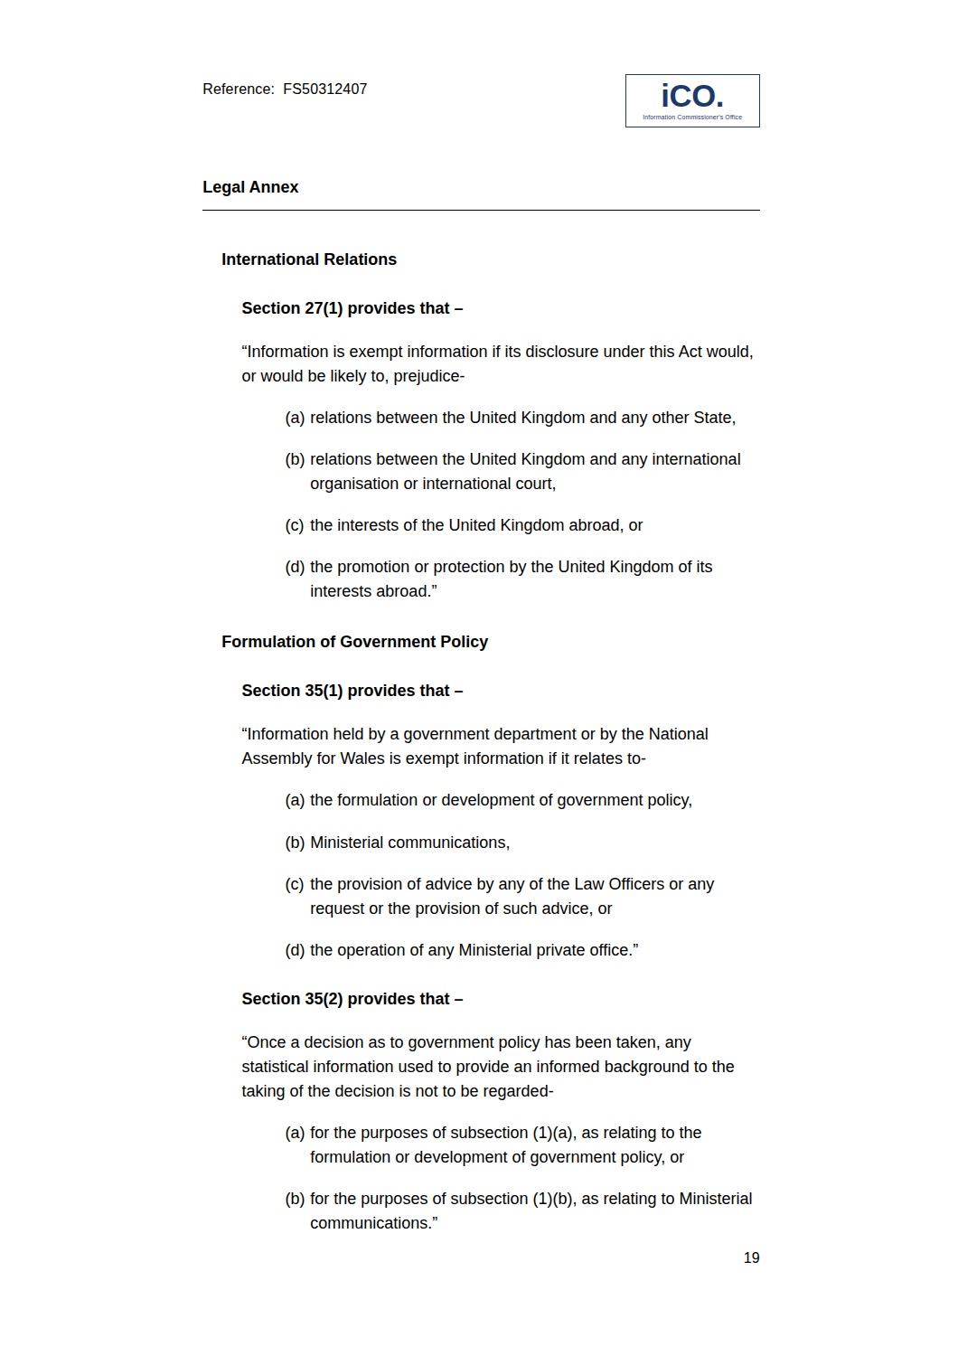Reference: FS50312407
iCO.
Information Commissioner's Office
Legal Annex
International Relations
Section 27(1) provides that –
“Information is exempt information if its disclosure under this Act would, or would be likely to, prejudice-
(a) relations between the United Kingdom and any other State,
(b) relations between the United Kingdom and any international organisation or international court,
(c) the interests of the United Kingdom abroad, or
(d) the promotion or protection by the United Kingdom of its interests abroad.”
Formulation of Government Policy
Section 35(1) provides that –
“Information held by a government department or by the National Assembly for Wales is exempt information if it relates to-
(a) the formulation or development of government policy,
(b) Ministerial communications,
(c) the provision of advice by any of the Law Officers or any request or the provision of such advice, or
(d) the operation of any Ministerial private office.”
Section 35(2) provides that –
“Once a decision as to government policy has been taken, any statistical information used to provide an informed background to the taking of the decision is not to be regarded-
(a) for the purposes of subsection (1)(a), as relating to the formulation or development of government policy, or
(b) for the purposes of subsection (1)(b), as relating to Ministerial communications.”
19